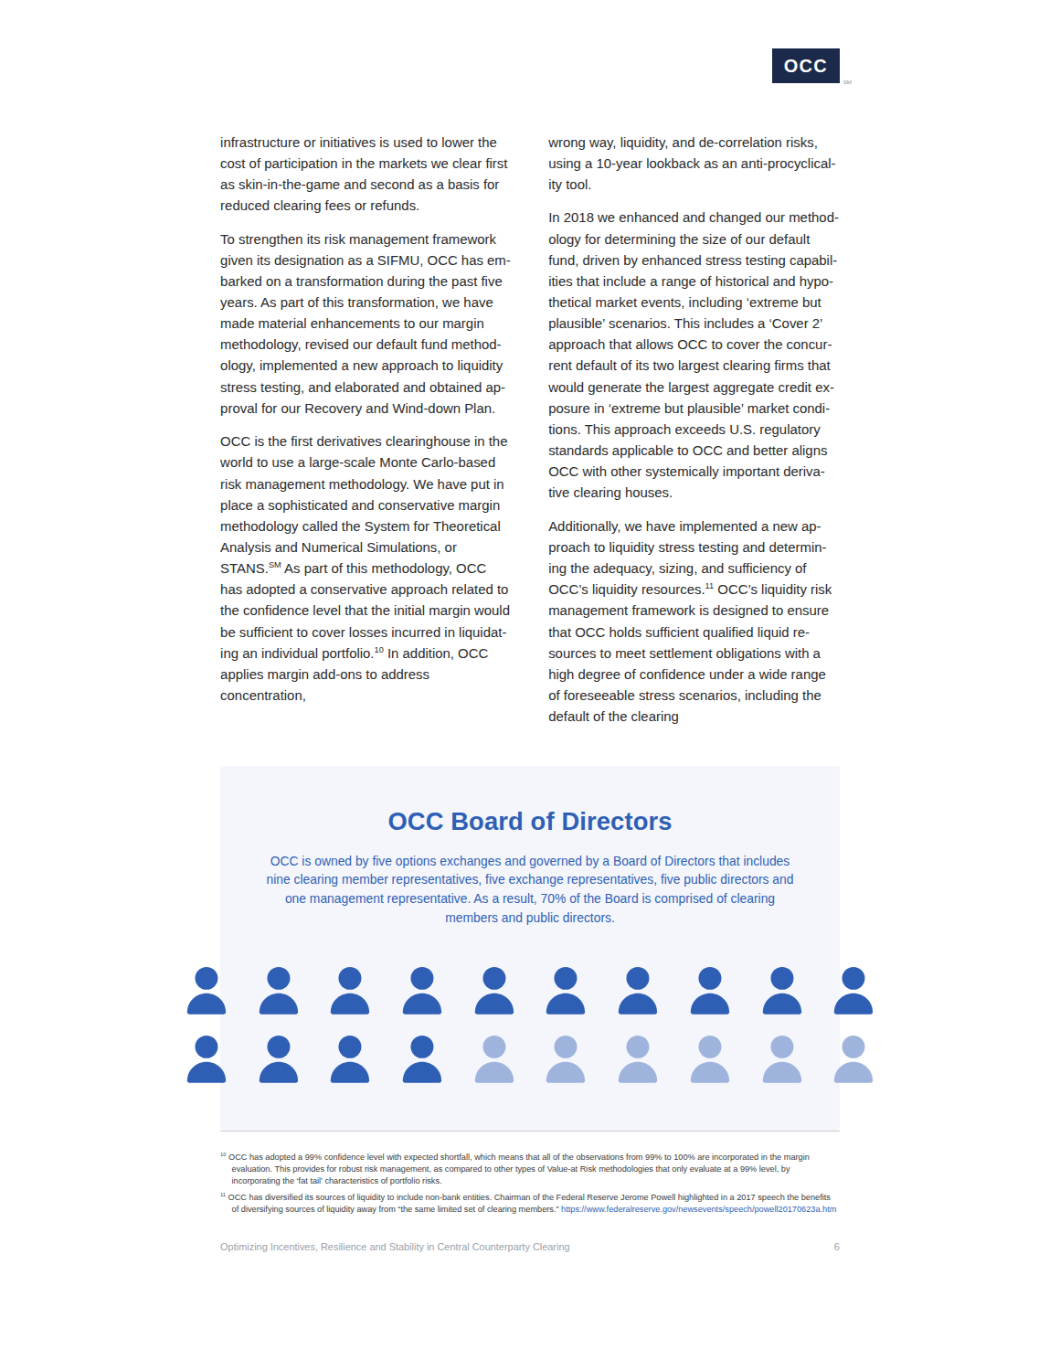OCCSM
infrastructure or initiatives is used to lower the cost of participation in the markets we clear first as skin-in-the-game and second as a basis for reduced clearing fees or refunds.
To strengthen its risk management framework given its designation as a SIFMU, OCC has embarked on a transformation during the past five years. As part of this transformation, we have made material enhancements to our margin methodology, revised our default fund methodology, implemented a new approach to liquidity stress testing, and elaborated and obtained approval for our Recovery and Wind-down Plan.
OCC is the first derivatives clearinghouse in the world to use a large-scale Monte Carlo-based risk management methodology. We have put in place a sophisticated and conservative margin methodology called the System for Theoretical Analysis and Numerical Simulations, or STANS.SM As part of this methodology, OCC has adopted a conservative approach related to the confidence level that the initial margin would be sufficient to cover losses incurred in liquidating an individual portfolio.10 In addition, OCC applies margin add-ons to address concentration,
wrong way, liquidity, and de-correlation risks, using a 10-year lookback as an anti-procyclicality tool.
In 2018 we enhanced and changed our methodology for determining the size of our default fund, driven by enhanced stress testing capabilities that include a range of historical and hypothetical market events, including ‘extreme but plausible’ scenarios. This includes a ‘Cover 2’ approach that allows OCC to cover the concurrent default of its two largest clearing firms that would generate the largest aggregate credit exposure in ‘extreme but plausible’ market conditions. This approach exceeds U.S. regulatory standards applicable to OCC and better aligns OCC with other systemically important derivative clearing houses.
Additionally, we have implemented a new approach to liquidity stress testing and determining the adequacy, sizing, and sufficiency of OCC’s liquidity resources.11 OCC’s liquidity risk management framework is designed to ensure that OCC holds sufficient qualified liquid resources to meet settlement obligations with a high degree of confidence under a wide range of foreseeable stress scenarios, including the default of the clearing
OCC Board of Directors
OCC is owned by five options exchanges and governed by a Board of Directors that includes nine clearing member representatives, five exchange representatives, five public directors and one management representative. As a result, 70% of the Board is comprised of clearing members and public directors.
10 OCC has adopted a 99% confidence level with expected shortfall, which means that all of the observations from 99% to 100% are incorporated in the margin evaluation. This provides for robust risk management, as compared to other types of Value-at Risk methodologies that only evaluate at a 99% level, by incorporating the ‘fat tail’ characteristics of portfolio risks.
11 OCC has diversified its sources of liquidity to include non-bank entities. Chairman of the Federal Reserve Jerome Powell highlighted in a 2017 speech the benefits of diversifying sources of liquidity away from “the same limited set of clearing members.” https://www.federalreserve.gov/newsevents/speech/powell20170623a.htm
Optimizing Incentives, Resilience and Stability in Central Counterparty Clearing 6